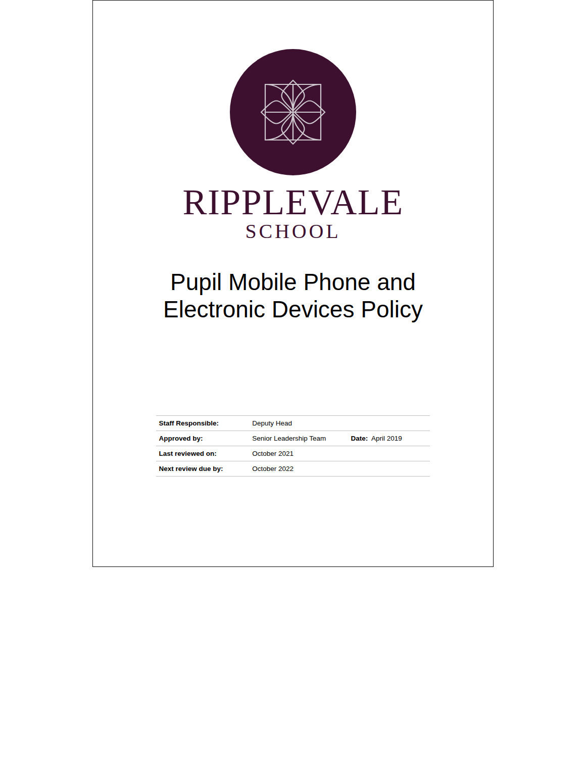RIPPLEVALE
SCHOOL
Pupil Mobile Phone and Electronic Devices Policy
| Staff Responsible: | Deputy Head | |
| Approved by: | Senior Leadership Team | Date: April 2019 |
| Last reviewed on: | October 2021 | |
| Next review due by: | October 2022 | |